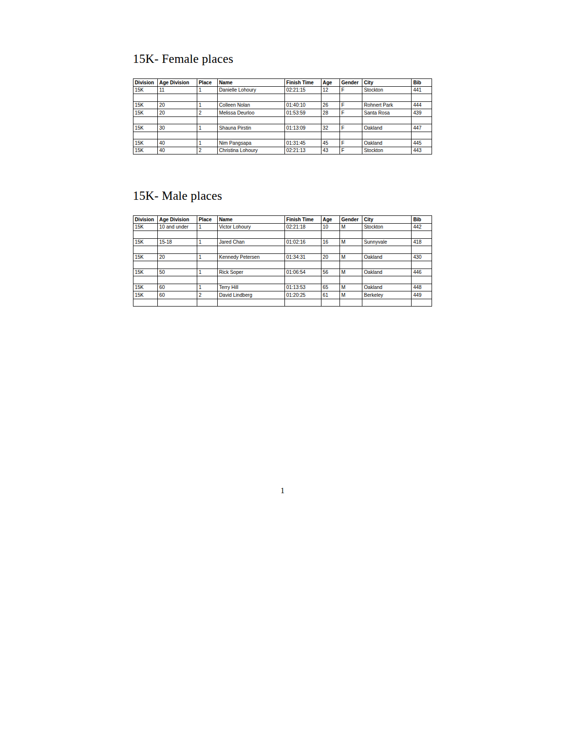15K- Female places
| Division | Age Division | Place | Name | Finish Time | Age | Gender | City | Bib |
| --- | --- | --- | --- | --- | --- | --- | --- | --- |
| 15K | 11 | 1 | Danielle Lohoury | 02:21:15 | 12 | F | Stockton | 441 |
| 15K | 20 | 1 | Colleen Nolan | 01:40:10 | 26 | F | Rohnert Park | 444 |
| 15K | 20 | 2 | Melissa Deurloo | 01:53:59 | 28 | F | Santa Rosa | 439 |
| 15K | 30 | 1 | Shauna Pirstin | 01:13:09 | 32 | F | Oakland | 447 |
| 15K | 40 | 1 | Nim Pangsapa | 01:31:45 | 45 | F | Oakland | 445 |
| 15K | 40 | 2 | Christina Lohoury | 02:21:13 | 43 | F | Stockton | 443 |
15K- Male places
| Division | Age Division | Place | Name | Finish Time | Age | Gender | City | Bib |
| --- | --- | --- | --- | --- | --- | --- | --- | --- |
| 15K | 10 and under | 1 | Victor Lohoury | 02:21:18 | 10 | M | Stockton | 442 |
| 15K | 15-18 | 1 | Jared Chan | 01:02:16 | 16 | M | Sunnyvale | 418 |
| 15K | 20 | 1 | Kennedy Petersen | 01:34:31 | 20 | M | Oakland | 430 |
| 15K | 50 | 1 | Rick Soper | 01:06:54 | 56 | M | Oakland | 446 |
| 15K | 60 | 1 | Terry Hill | 01:13:53 | 65 | M | Oakland | 448 |
| 15K | 60 | 2 | David Lindberg | 01:20:25 | 61 | M | Berkeley | 449 |
1